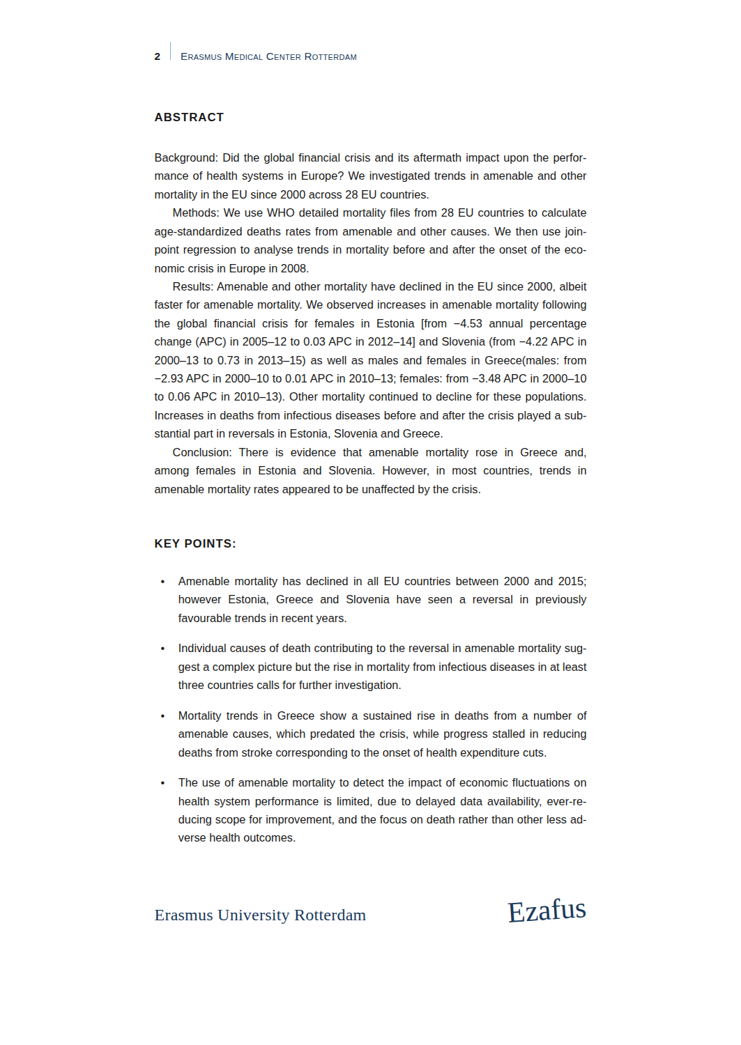2 Erasmus Medical Center Rotterdam
ABSTRACT
Background: Did the global financial crisis and its aftermath impact upon the performance of health systems in Europe? We investigated trends in amenable and other mortality in the EU since 2000 across 28 EU countries.
Methods: We use WHO detailed mortality files from 28 EU countries to calculate age-standardized deaths rates from amenable and other causes. We then use joinpoint regression to analyse trends in mortality before and after the onset of the economic crisis in Europe in 2008.
Results: Amenable and other mortality have declined in the EU since 2000, albeit faster for amenable mortality. We observed increases in amenable mortality following the global financial crisis for females in Estonia [from −4.53 annual percentage change (APC) in 2005–12 to 0.03 APC in 2012–14] and Slovenia (from −4.22 APC in 2000–13 to 0.73 in 2013–15) as well as males and females in Greece(males: from −2.93 APC in 2000–10 to 0.01 APC in 2010–13; females: from −3.48 APC in 2000–10 to 0.06 APC in 2010–13). Other mortality continued to decline for these populations. Increases in deaths from infectious diseases before and after the crisis played a substantial part in reversals in Estonia, Slovenia and Greece.
Conclusion: There is evidence that amenable mortality rose in Greece and, among females in Estonia and Slovenia. However, in most countries, trends in amenable mortality rates appeared to be unaffected by the crisis.
KEY POINTS:
Amenable mortality has declined in all EU countries between 2000 and 2015; however Estonia, Greece and Slovenia have seen a reversal in previously favourable trends in recent years.
Individual causes of death contributing to the reversal in amenable mortality suggest a complex picture but the rise in mortality from infectious diseases in at least three countries calls for further investigation.
Mortality trends in Greece show a sustained rise in deaths from a number of amenable causes, which predated the crisis, while progress stalled in reducing deaths from stroke corresponding to the onset of health expenditure cuts.
The use of amenable mortality to detect the impact of economic fluctuations on health system performance is limited, due to delayed data availability, ever-reducing scope for improvement, and the focus on death rather than other less adverse health outcomes.
Erasmus University Rotterdam
Ezafus